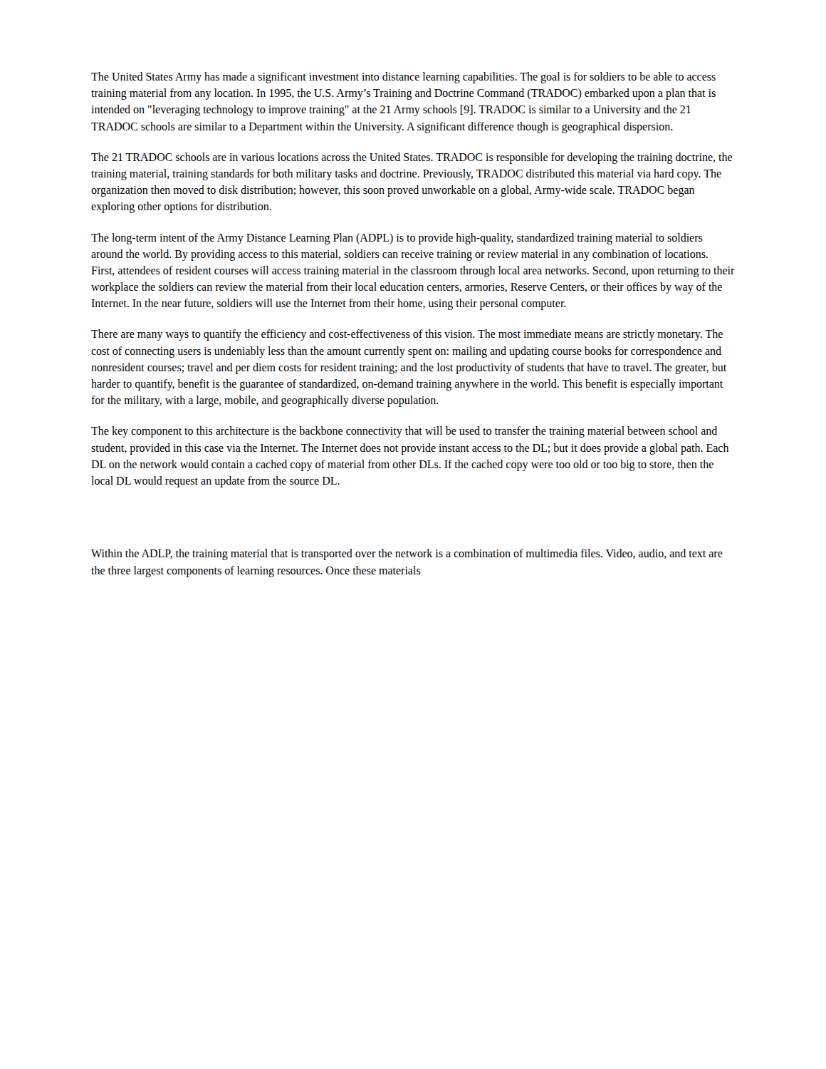The United States Army has made a significant investment into distance learning capabilities. The goal is for soldiers to be able to access training material from any location. In 1995, the U.S. Army’s Training and Doctrine Command (TRADOC) embarked upon a plan that is intended on "leveraging technology to improve training" at the 21 Army schools [9]. TRADOC is similar to a University and the 21 TRADOC schools are similar to a Department within the University. A significant difference though is geographical dispersion.
The 21 TRADOC schools are in various locations across the United States. TRADOC is responsible for developing the training doctrine, the training material, training standards for both military tasks and doctrine. Previously, TRADOC distributed this material via hard copy. The organization then moved to disk distribution; however, this soon proved unworkable on a global, Army-wide scale. TRADOC began exploring other options for distribution.
The long-term intent of the Army Distance Learning Plan (ADPL) is to provide high-quality, standardized training material to soldiers around the world. By providing access to this material, soldiers can receive training or review material in any combination of locations. First, attendees of resident courses will access training material in the classroom through local area networks. Second, upon returning to their workplace the soldiers can review the material from their local education centers, armories, Reserve Centers, or their offices by way of the Internet. In the near future, soldiers will use the Internet from their home, using their personal computer.
There are many ways to quantify the efficiency and cost-effectiveness of this vision. The most immediate means are strictly monetary. The cost of connecting users is undeniably less than the amount currently spent on: mailing and updating course books for correspondence and nonresident courses; travel and per diem costs for resident training; and the lost productivity of students that have to travel. The greater, but harder to quantify, benefit is the guarantee of standardized, on-demand training anywhere in the world. This benefit is especially important for the military, with a large, mobile, and geographically diverse population.
The key component to this architecture is the backbone connectivity that will be used to transfer the training material between school and student, provided in this case via the Internet. The Internet does not provide instant access to the DL; but it does provide a global path. Each DL on the network would contain a cached copy of material from other DLs. If the cached copy were too old or too big to store, then the local DL would request an update from the source DL.
Within the ADLP, the training material that is transported over the network is a combination of multimedia files. Video, audio, and text are the three largest components of learning resources. Once these materials